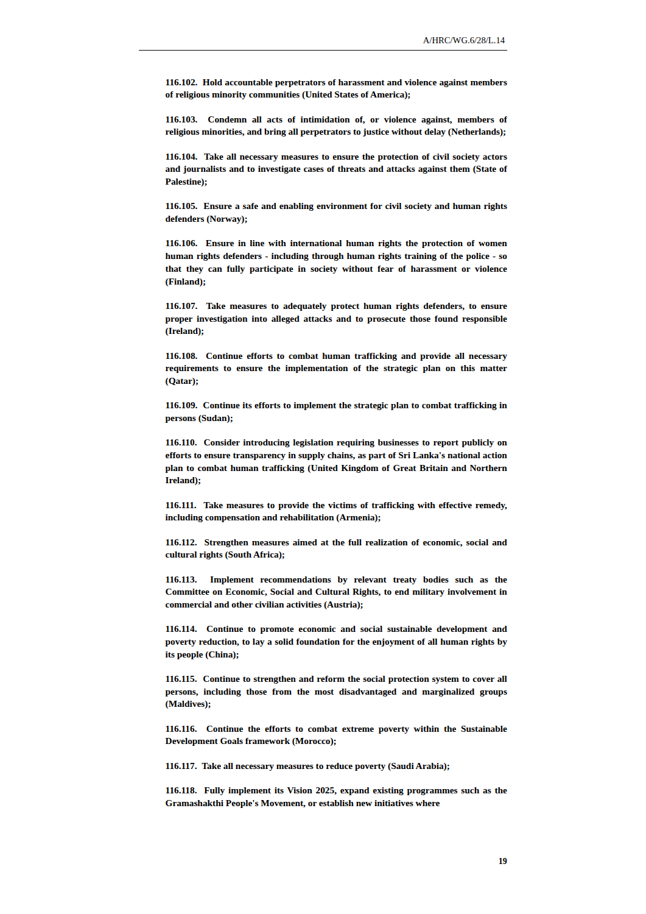A/HRC/WG.6/28/L.14
116.102. Hold accountable perpetrators of harassment and violence against members of religious minority communities (United States of America);
116.103. Condemn all acts of intimidation of, or violence against, members of religious minorities, and bring all perpetrators to justice without delay (Netherlands);
116.104. Take all necessary measures to ensure the protection of civil society actors and journalists and to investigate cases of threats and attacks against them (State of Palestine);
116.105. Ensure a safe and enabling environment for civil society and human rights defenders (Norway);
116.106. Ensure in line with international human rights the protection of women human rights defenders - including through human rights training of the police - so that they can fully participate in society without fear of harassment or violence (Finland);
116.107. Take measures to adequately protect human rights defenders, to ensure proper investigation into alleged attacks and to prosecute those found responsible (Ireland);
116.108. Continue efforts to combat human trafficking and provide all necessary requirements to ensure the implementation of the strategic plan on this matter (Qatar);
116.109. Continue its efforts to implement the strategic plan to combat trafficking in persons (Sudan);
116.110. Consider introducing legislation requiring businesses to report publicly on efforts to ensure transparency in supply chains, as part of Sri Lanka's national action plan to combat human trafficking (United Kingdom of Great Britain and Northern Ireland);
116.111. Take measures to provide the victims of trafficking with effective remedy, including compensation and rehabilitation (Armenia);
116.112. Strengthen measures aimed at the full realization of economic, social and cultural rights (South Africa);
116.113. Implement recommendations by relevant treaty bodies such as the Committee on Economic, Social and Cultural Rights, to end military involvement in commercial and other civilian activities (Austria);
116.114. Continue to promote economic and social sustainable development and poverty reduction, to lay a solid foundation for the enjoyment of all human rights by its people (China);
116.115. Continue to strengthen and reform the social protection system to cover all persons, including those from the most disadvantaged and marginalized groups (Maldives);
116.116. Continue the efforts to combat extreme poverty within the Sustainable Development Goals framework (Morocco);
116.117. Take all necessary measures to reduce poverty (Saudi Arabia);
116.118. Fully implement its Vision 2025, expand existing programmes such as the Gramashakthi People's Movement, or establish new initiatives where
19